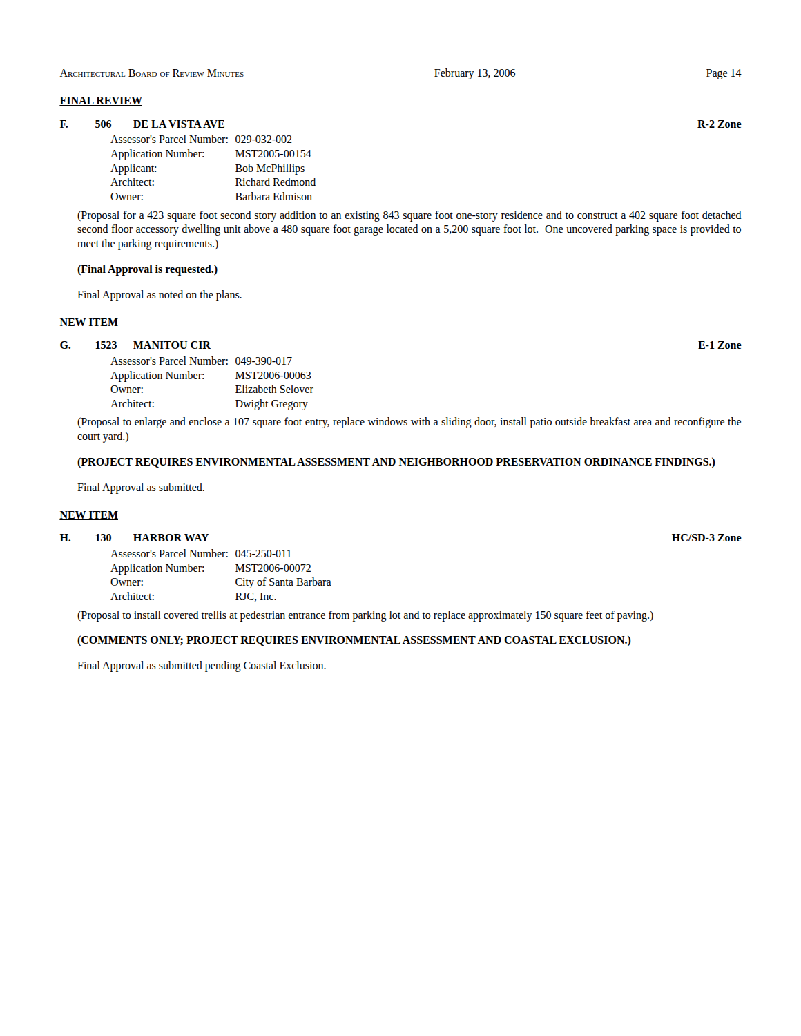Architectural Board of Review Minutes February 13, 2006 Page 14
FINAL REVIEW
F. 506 DE LA VISTA AVE R-2 Zone
| Assessor's Parcel Number: | 029-032-002 |
| Application Number: | MST2005-00154 |
| Applicant: | Bob McPhillips |
| Architect: | Richard Redmond |
| Owner: | Barbara Edmison |
(Proposal for a 423 square foot second story addition to an existing 843 square foot one-story residence and to construct a 402 square foot detached second floor accessory dwelling unit above a 480 square foot garage located on a 5,200 square foot lot. One uncovered parking space is provided to meet the parking requirements.)
(Final Approval is requested.)
Final Approval as noted on the plans.
NEW ITEM
G. 1523 MANITOU CIR E-1 Zone
| Assessor's Parcel Number: | 049-390-017 |
| Application Number: | MST2006-00063 |
| Owner: | Elizabeth Selover |
| Architect: | Dwight Gregory |
(Proposal to enlarge and enclose a 107 square foot entry, replace windows with a sliding door, install patio outside breakfast area and reconfigure the court yard.)
(PROJECT REQUIRES ENVIRONMENTAL ASSESSMENT AND NEIGHBORHOOD PRESERVATION ORDINANCE FINDINGS.)
Final Approval as submitted.
NEW ITEM
H. 130 HARBOR WAY HC/SD-3 Zone
| Assessor's Parcel Number: | 045-250-011 |
| Application Number: | MST2006-00072 |
| Owner: | City of Santa Barbara |
| Architect: | RJC, Inc. |
(Proposal to install covered trellis at pedestrian entrance from parking lot and to replace approximately 150 square feet of paving.)
(COMMENTS ONLY; PROJECT REQUIRES ENVIRONMENTAL ASSESSMENT AND COASTAL EXCLUSION.)
Final Approval as submitted pending Coastal Exclusion.